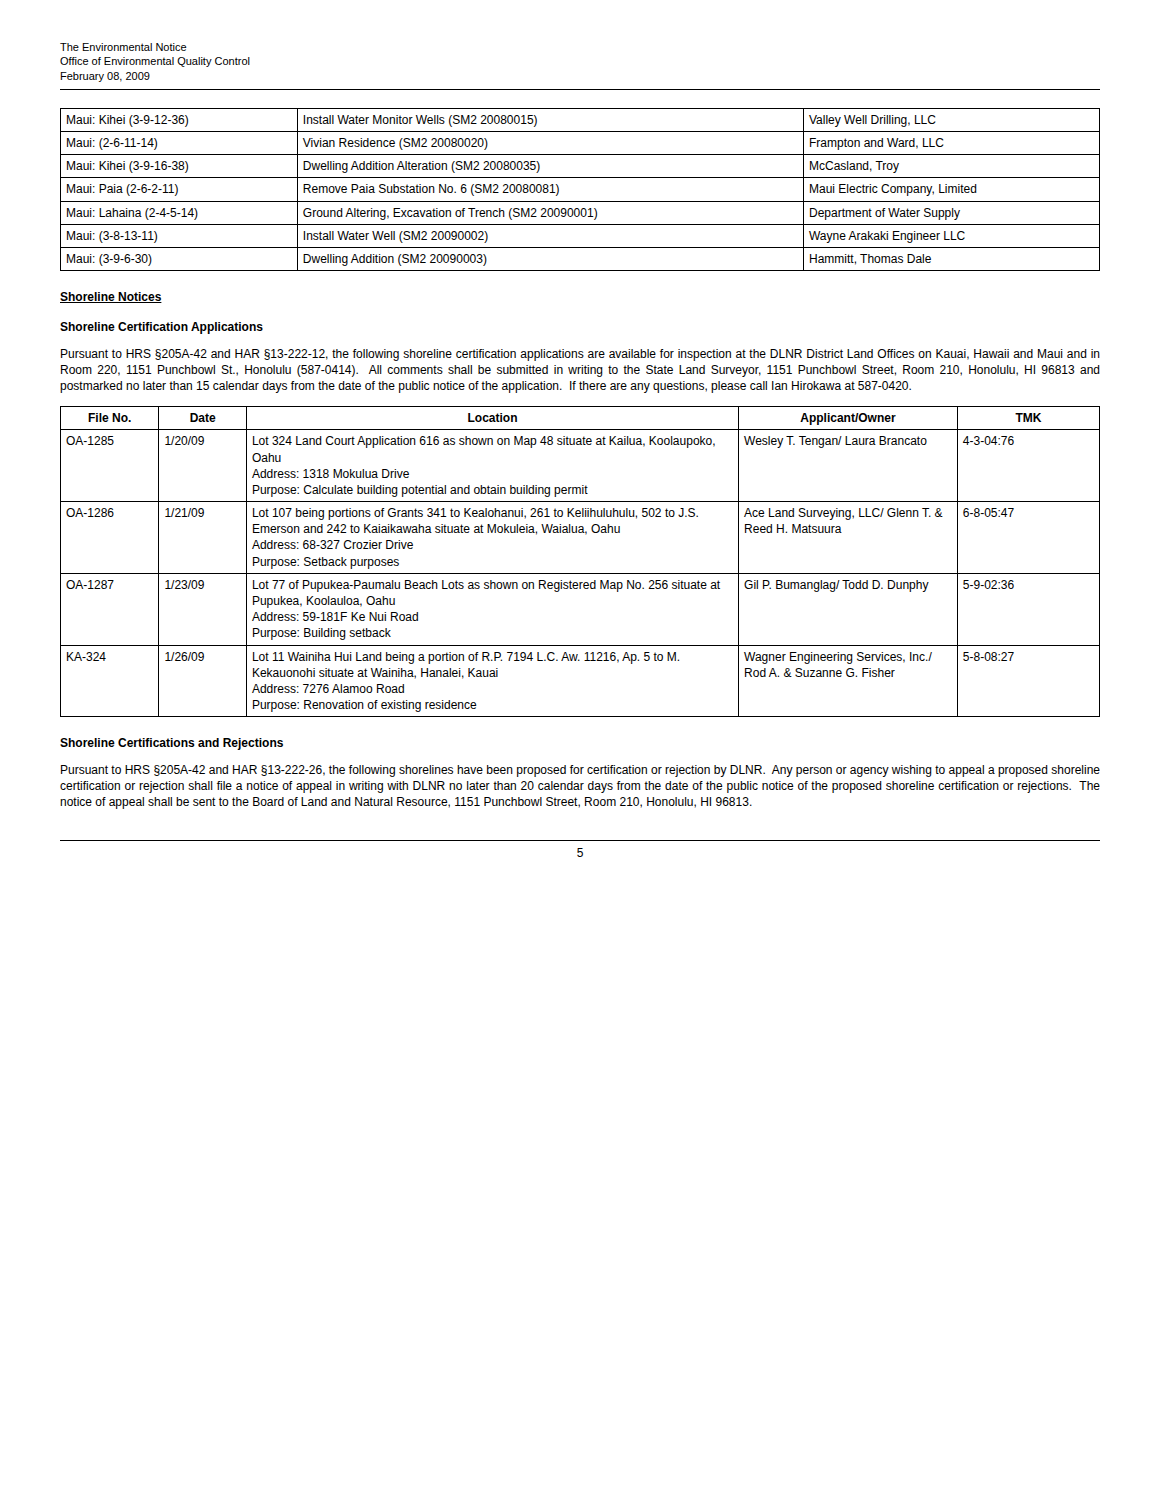The Environmental Notice
Office of Environmental Quality Control
February 08, 2009
| Maui: Kihei (3-9-12-36) | Install Water Monitor Wells (SM2 20080015) | Valley Well Drilling, LLC |
| Maui: (2-6-11-14) | Vivian Residence (SM2 20080020) | Frampton and Ward, LLC |
| Maui: Kihei (3-9-16-38) | Dwelling Addition Alteration (SM2 20080035) | McCasland, Troy |
| Maui: Paia (2-6-2-11) | Remove Paia Substation No. 6 (SM2 20080081) | Maui Electric Company, Limited |
| Maui: Lahaina (2-4-5-14) | Ground Altering, Excavation of Trench (SM2 20090001) | Department of Water Supply |
| Maui: (3-8-13-11) | Install Water Well (SM2 20090002) | Wayne Arakaki Engineer LLC |
| Maui: (3-9-6-30) | Dwelling Addition (SM2 20090003) | Hammitt, Thomas Dale |
Shoreline Notices
Shoreline Certification Applications
Pursuant to HRS §205A-42 and HAR §13-222-12, the following shoreline certification applications are available for inspection at the DLNR District Land Offices on Kauai, Hawaii and Maui and in Room 220, 1151 Punchbowl St., Honolulu (587-0414). All comments shall be submitted in writing to the State Land Surveyor, 1151 Punchbowl Street, Room 210, Honolulu, HI 96813 and postmarked no later than 15 calendar days from the date of the public notice of the application. If there are any questions, please call Ian Hirokawa at 587-0420.
| File No. | Date | Location | Applicant/Owner | TMK |
| --- | --- | --- | --- | --- |
| OA-1285 | 1/20/09 | Lot 324 Land Court Application 616 as shown on Map 48 situate at Kailua, Koolaupoko, Oahu Address: 1318 Mokulua Drive Purpose: Calculate building potential and obtain building permit | Wesley T. Tengan/ Laura Brancato | 4-3-04:76 |
| OA-1286 | 1/21/09 | Lot 107 being portions of Grants 341 to Kealohanui, 261 to Keliihuluhulu, 502 to J.S. Emerson and 242 to Kaiaikawaha situate at Mokuleia, Waialua, Oahu Address: 68-327 Crozier Drive Purpose: Setback purposes | Ace Land Surveying, LLC/ Glenn T. & Reed H. Matsuura | 6-8-05:47 |
| OA-1287 | 1/23/09 | Lot 77 of Pupukea-Paumalu Beach Lots as shown on Registered Map No. 256 situate at Pupukea, Koolauloa, Oahu Address: 59-181F Ke Nui Road Purpose: Building setback | Gil P. Bumanglag/ Todd D. Dunphy | 5-9-02:36 |
| KA-324 | 1/26/09 | Lot 11 Wainiha Hui Land being a portion of R.P. 7194 L.C. Aw. 11216, Ap. 5 to M. Kekauonohi situate at Wainiha, Hanalei, Kauai Address: 7276 Alamoo Road Purpose: Renovation of existing residence | Wagner Engineering Services, Inc./ Rod A. & Suzanne G. Fisher | 5-8-08:27 |
Shoreline Certifications and Rejections
Pursuant to HRS §205A-42 and HAR §13-222-26, the following shorelines have been proposed for certification or rejection by DLNR. Any person or agency wishing to appeal a proposed shoreline certification or rejection shall file a notice of appeal in writing with DLNR no later than 20 calendar days from the date of the public notice of the proposed shoreline certification or rejections. The notice of appeal shall be sent to the Board of Land and Natural Resource, 1151 Punchbowl Street, Room 210, Honolulu, HI 96813.
5